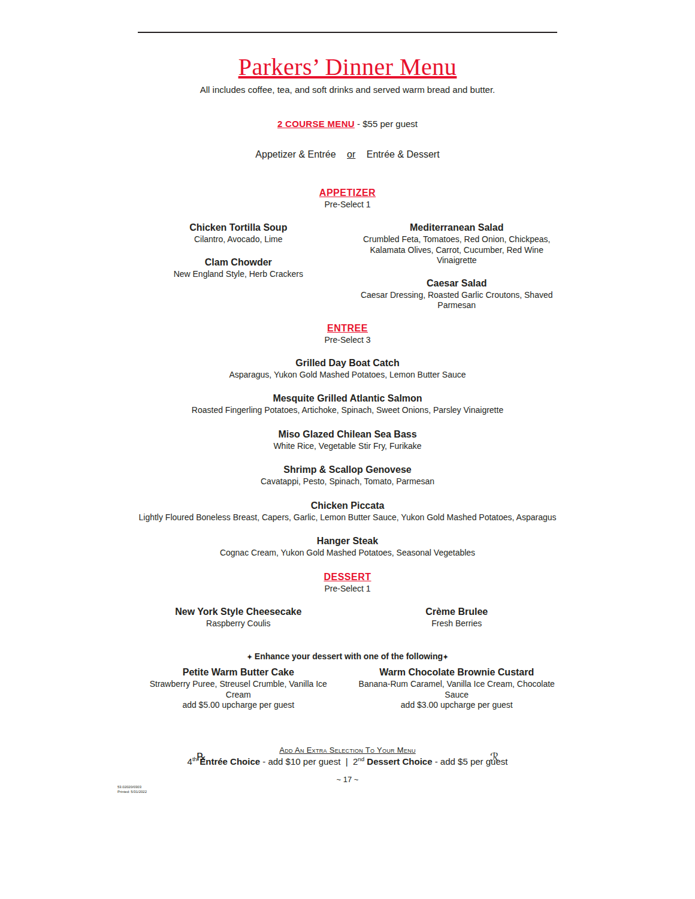Parkers’ Dinner Menu
All includes coffee, tea, and soft drinks and served warm bread and butter.
2 COURSE MENU - $55 per guest
Appetizer & Entrée or Entrée & Dessert
APPETIZER
Pre-Select 1
Chicken Tortilla Soup
Cilantro, Avocado, Lime
Clam Chowder
New England Style, Herb Crackers
Mediterranean Salad
Crumbled Feta, Tomatoes, Red Onion, Chickpeas, Kalamata Olives, Carrot, Cucumber, Red Wine Vinaigrette
Caesar Salad
Caesar Dressing, Roasted Garlic Croutons, Shaved Parmesan
ENTREE
Pre-Select 3
Grilled Day Boat Catch
Asparagus, Yukon Gold Mashed Potatoes, Lemon Butter Sauce
Mesquite Grilled Atlantic Salmon
Roasted Fingerling Potatoes, Artichoke, Spinach, Sweet Onions, Parsley Vinaigrette
Miso Glazed Chilean Sea Bass
White Rice, Vegetable Stir Fry, Furikake
Shrimp & Scallop Genovese
Cavatappi, Pesto, Spinach, Tomato, Parmesan
Chicken Piccata
Lightly Floured Boneless Breast, Capers, Garlic, Lemon Butter Sauce, Yukon Gold Mashed Potatoes, Asparagus
Hanger Steak
Cognac Cream, Yukon Gold Mashed Potatoes, Seasonal Vegetables
DESSERT
Pre-Select 1
New York Style Cheesecake
Raspberry Coulis
Crème Brulee
Fresh Berries
✦ Enhance your dessert with one of the following✦
Petite Warm Butter Cake
Strawberry Puree, Streusel Crumble, Vanilla Ice Cream
add $5.00 upcharge per guest
Warm Chocolate Brownie Custard
Banana-Rum Caramel, Vanilla Ice Cream, Chocolate Sauce
add $3.00 upcharge per guest
℞ ℛ
Add An Extra Selection To Your Menu
4th Entrée Choice - add $10 per guest | 2nd Dessert Choice - add $5 per guest
~ 17 ~
53.02020/0303
Printed: 5/31/2022